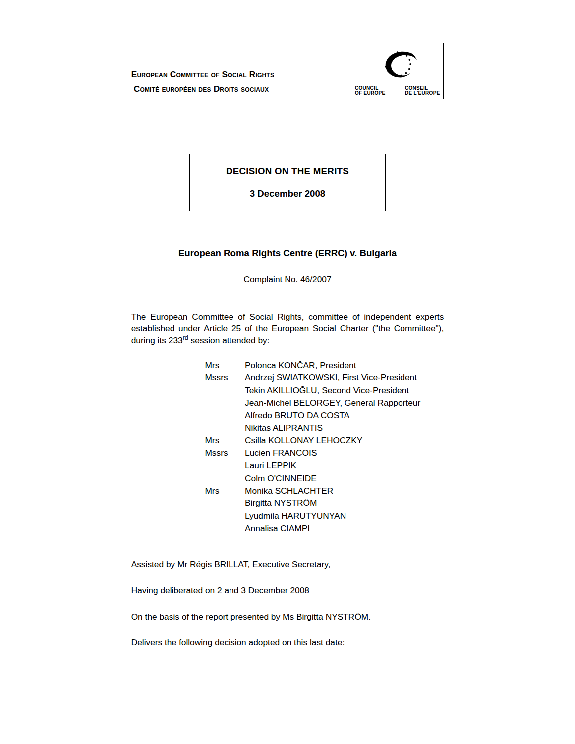European Committee of Social Rights
Comité européen des Droits sociaux
COUNCIL
OF EUROPE CONSEIL
DE L'EUROPE
DECISION ON THE MERITS
3 December 2008
European Roma Rights Centre (ERRC) v. Bulgaria
Complaint No. 46/2007
The European Committee of Social Rights, committee of independent experts established under Article 25 of the European Social Charter ("the Committee"), during its 233rd session attended by:
| Mrs | Polonca KONČAR, President |
| Mssrs | Andrzej SWIATKOWSKI, First Vice-President |
| | Tekin AKILLIOĞLU, Second Vice-President |
| | Jean-Michel BELORGEY, General Rapporteur |
| | Alfredo BRUTO DA COSTA |
| | Nikitas ALIPRANTIS |
| Mrs | Csilla KOLLONAY LEHOCZKY |
| Mssrs | Lucien FRANCOIS |
| | Lauri LEPPIK |
| | Colm O'CINNEIDE |
| Mrs | Monika SCHLACHTER |
| | Birgitta NYSTRÖM |
| | Lyudmila HARUTYUNYAN |
| | Annalisa CIAMPI |
Assisted by Mr Régis BRILLAT, Executive Secretary,
Having deliberated on 2 and 3 December 2008
On the basis of the report presented by Ms Birgitta NYSTRÖM,
Delivers the following decision adopted on this last date: